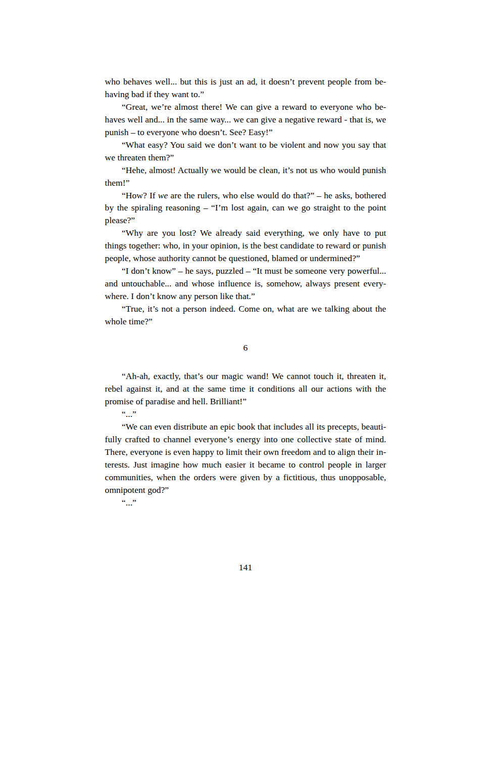who behaves well... but this is just an ad, it doesn’t prevent people from behaving bad if they want to.”
“Great, we’re almost there! We can give a reward to everyone who behaves well and... in the same way... we can give a negative reward - that is, we punish – to everyone who doesn’t. See? Easy!”
“What easy? You said we don’t want to be violent and now you say that we threaten them?”
“Hehe, almost! Actually we would be clean, it’s not us who would punish them!”
“How? If we are the rulers, who else would do that?” – he asks, bothered by the spiraling reasoning – “I’m lost again, can we go straight to the point please?”
“Why are you lost? We already said everything, we only have to put things together: who, in your opinion, is the best candidate to reward or punish people, whose authority cannot be questioned, blamed or undermined?”
“I don’t know” – he says, puzzled – “It must be someone very powerful... and untouchable... and whose influence is, somehow, always present everywhere. I don’t know any person like that.”
“True, it’s not a person indeed. Come on, what are we talking about the whole time?”
6
“Ah-ah, exactly, that’s our magic wand! We cannot touch it, threaten it, rebel against it, and at the same time it conditions all our actions with the promise of paradise and hell. Brilliant!”
“...”
“We can even distribute an epic book that includes all its precepts, beautifully crafted to channel everyone’s energy into one collective state of mind. There, everyone is even happy to limit their own freedom and to align their interests. Just imagine how much easier it became to control people in larger communities, when the orders were given by a fictitious, thus unopposable, omnipotent god?”
“...”
141